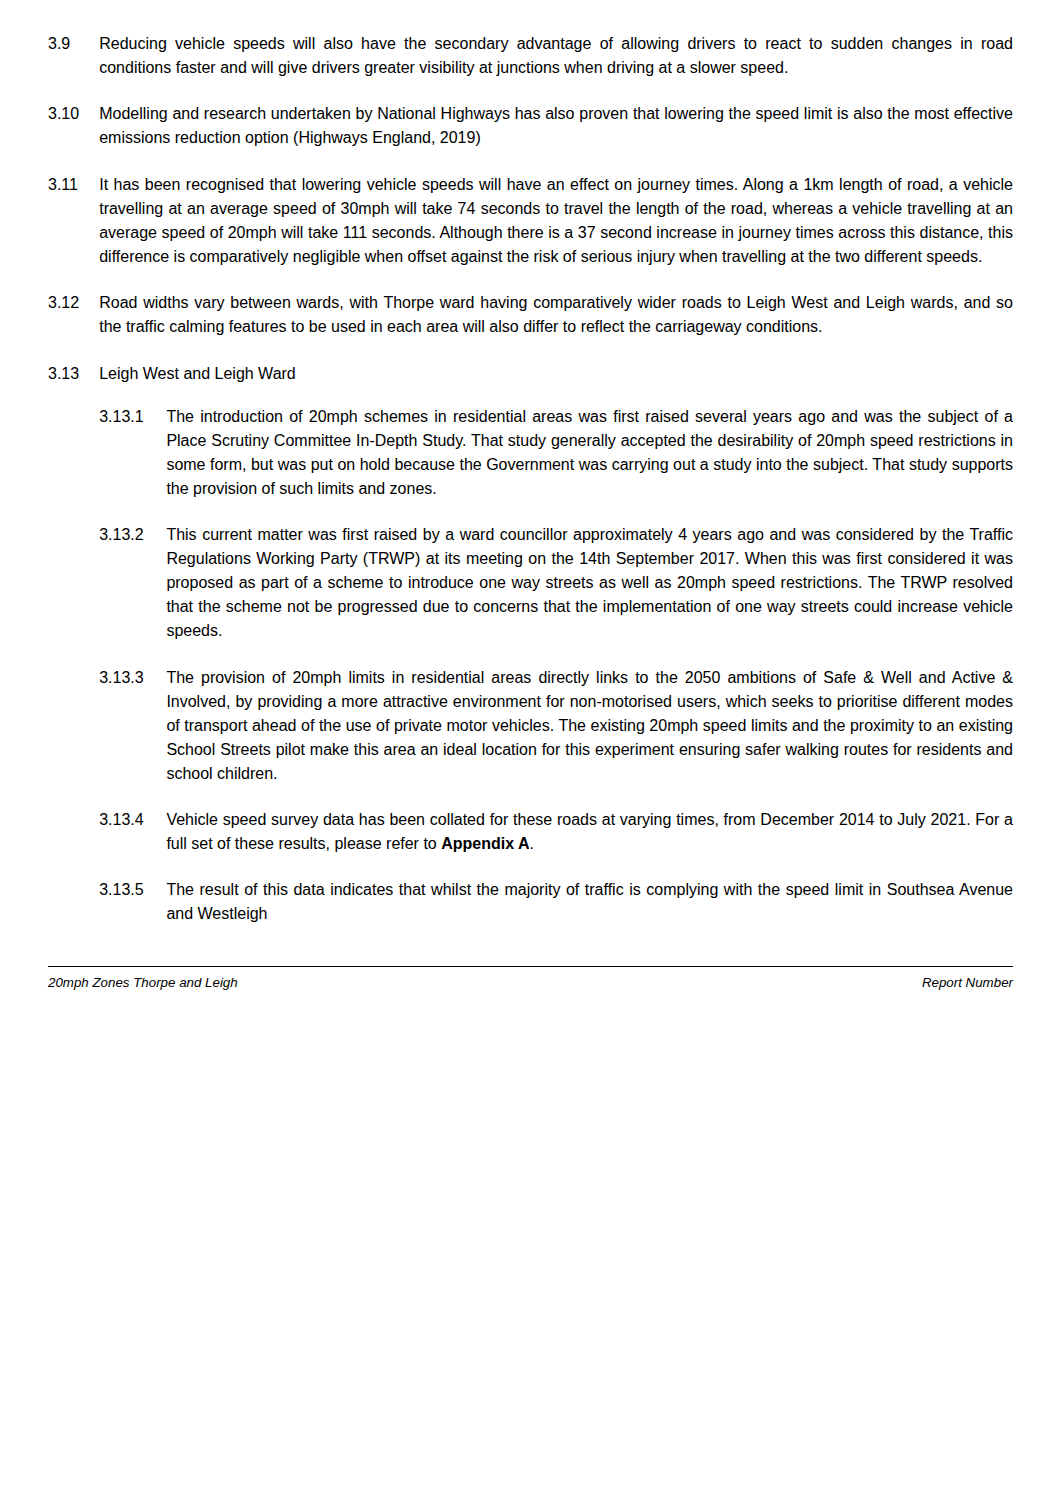3.9
Reducing vehicle speeds will also have the secondary advantage of allowing drivers to react to sudden changes in road conditions faster and will give drivers greater visibility at junctions when driving at a slower speed.
3.10
Modelling and research undertaken by National Highways has also proven that lowering the speed limit is also the most effective emissions reduction option (Highways England, 2019)
3.11
It has been recognised that lowering vehicle speeds will have an effect on journey times. Along a 1km length of road, a vehicle travelling at an average speed of 30mph will take 74 seconds to travel the length of the road, whereas a vehicle travelling at an average speed of 20mph will take 111 seconds. Although there is a 37 second increase in journey times across this distance, this difference is comparatively negligible when offset against the risk of serious injury when travelling at the two different speeds.
3.12
Road widths vary between wards, with Thorpe ward having comparatively wider roads to Leigh West and Leigh wards, and so the traffic calming features to be used in each area will also differ to reflect the carriageway conditions.
3.13
Leigh West and Leigh Ward
3.13.1
The introduction of 20mph schemes in residential areas was first raised several years ago and was the subject of a Place Scrutiny Committee In-Depth Study. That study generally accepted the desirability of 20mph speed restrictions in some form, but was put on hold because the Government was carrying out a study into the subject. That study supports the provision of such limits and zones.
3.13.2
This current matter was first raised by a ward councillor approximately 4 years ago and was considered by the Traffic Regulations Working Party (TRWP) at its meeting on the 14th September 2017. When this was first considered it was proposed as part of a scheme to introduce one way streets as well as 20mph speed restrictions. The TRWP resolved that the scheme not be progressed due to concerns that the implementation of one way streets could increase vehicle speeds.
3.13.3
The provision of 20mph limits in residential areas directly links to the 2050 ambitions of Safe & Well and Active & Involved, by providing a more attractive environment for non-motorised users, which seeks to prioritise different modes of transport ahead of the use of private motor vehicles. The existing 20mph speed limits and the proximity to an existing School Streets pilot make this area an ideal location for this experiment ensuring safer walking routes for residents and school children.
3.13.4
Vehicle speed survey data has been collated for these roads at varying times, from December 2014 to July 2021. For a full set of these results, please refer to Appendix A.
3.13.5
The result of this data indicates that whilst the majority of traffic is complying with the speed limit in Southsea Avenue and Westleigh
20mph Zones Thorpe and Leigh
Report Number